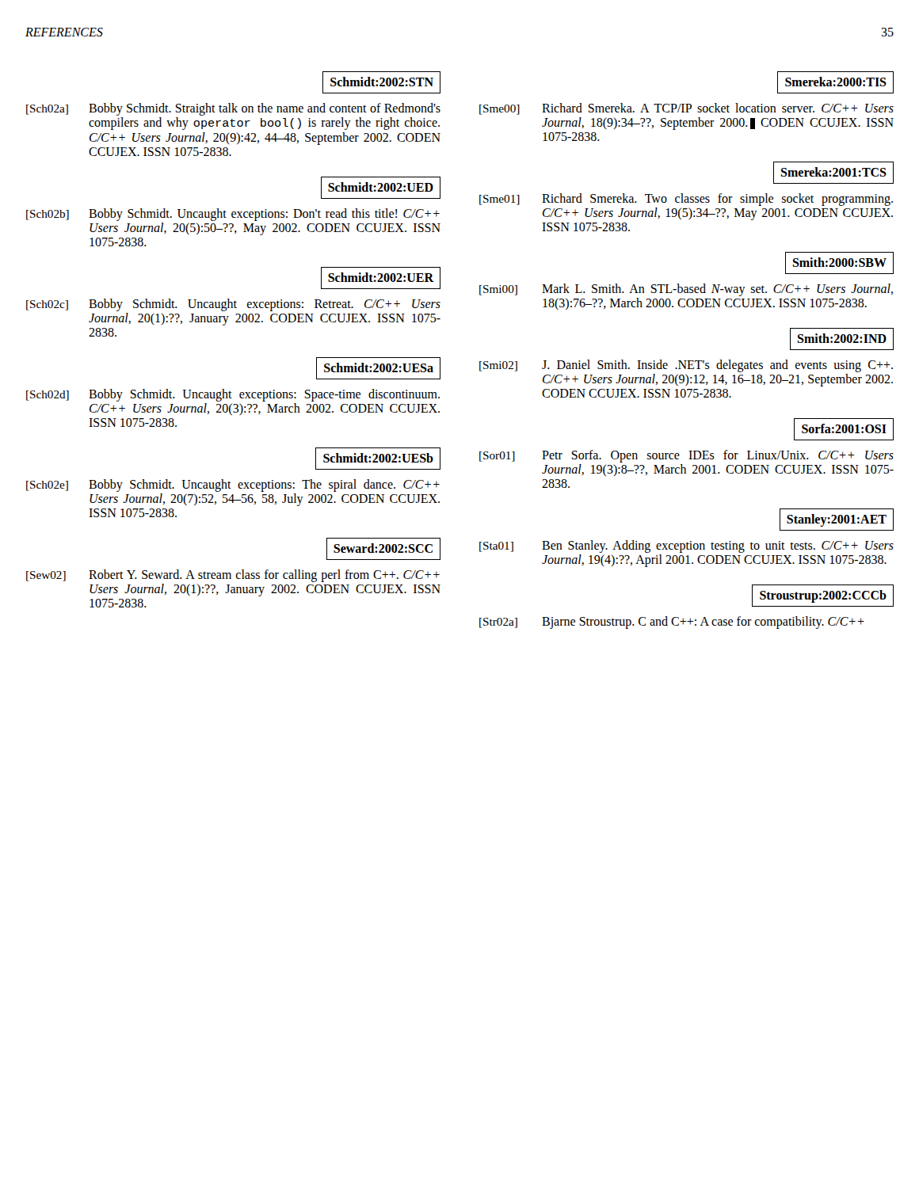REFERENCES 35
Schmidt:2002:STN
[Sch02a]
Bobby Schmidt. Straight talk on the name and content of Redmond's compilers and why operator bool() is rarely the right choice. C/C++ Users Journal, 20(9):42, 44–48, September 2002. CODEN CCUJEX. ISSN 1075-2838.
Schmidt:2002:UED
[Sch02b]
Bobby Schmidt. Uncaught exceptions: Don't read this title! C/C++ Users Journal, 20(5):50–??, May 2002. CODEN CCUJEX. ISSN 1075-2838.
Schmidt:2002:UER
[Sch02c]
Bobby Schmidt. Uncaught exceptions: Retreat. C/C++ Users Journal, 20(1):??, January 2002. CODEN CCUJEX. ISSN 1075-2838.
Schmidt:2002:UESa
[Sch02d]
Bobby Schmidt. Uncaught exceptions: Space-time discontinuum. C/C++ Users Journal, 20(3):??, March 2002. CODEN CCUJEX. ISSN 1075-2838.
Schmidt:2002:UESb
[Sch02e]
Bobby Schmidt. Uncaught exceptions: The spiral dance. C/C++ Users Journal, 20(7):52, 54–56, 58, July 2002. CODEN CCUJEX. ISSN 1075-2838.
Seward:2002:SCC
[Sew02]
Robert Y. Seward. A stream class for calling perl from C++. C/C++ Users Journal, 20(1):??, January 2002. CODEN CCUJEX. ISSN 1075-2838.
Smereka:2000:TIS
[Sme00]
Richard Smereka. A TCP/IP socket location server. C/C++ Users Journal, 18(9):34–??, September 2000. CODEN CCUJEX. ISSN 1075-2838.
Smereka:2001:TCS
[Sme01]
Richard Smereka. Two classes for simple socket programming. C/C++ Users Journal, 19(5):34–??, May 2001. CODEN CCUJEX. ISSN 1075-2838.
Smith:2000:SBW
[Smi00]
Mark L. Smith. An STL-based N-way set. C/C++ Users Journal, 18(3):76–??, March 2000. CODEN CCUJEX. ISSN 1075-2838.
Smith:2002:IND
[Smi02]
J. Daniel Smith. Inside .NET's delegates and events using C++. C/C++ Users Journal, 20(9):12, 14, 16–18, 20–21, September 2002. CODEN CCUJEX. ISSN 1075-2838.
Sorfa:2001:OSI
[Sor01]
Petr Sorfa. Open source IDEs for Linux/Unix. C/C++ Users Journal, 19(3):8–??, March 2001. CODEN CCUJEX. ISSN 1075-2838.
Stanley:2001:AET
[Sta01]
Ben Stanley. Adding exception testing to unit tests. C/C++ Users Journal, 19(4):??, April 2001. CODEN CCUJEX. ISSN 1075-2838.
Stroustrup:2002:CCCb
[Str02a]
Bjarne Stroustrup. C and C++: A case for compatibility. C/C++